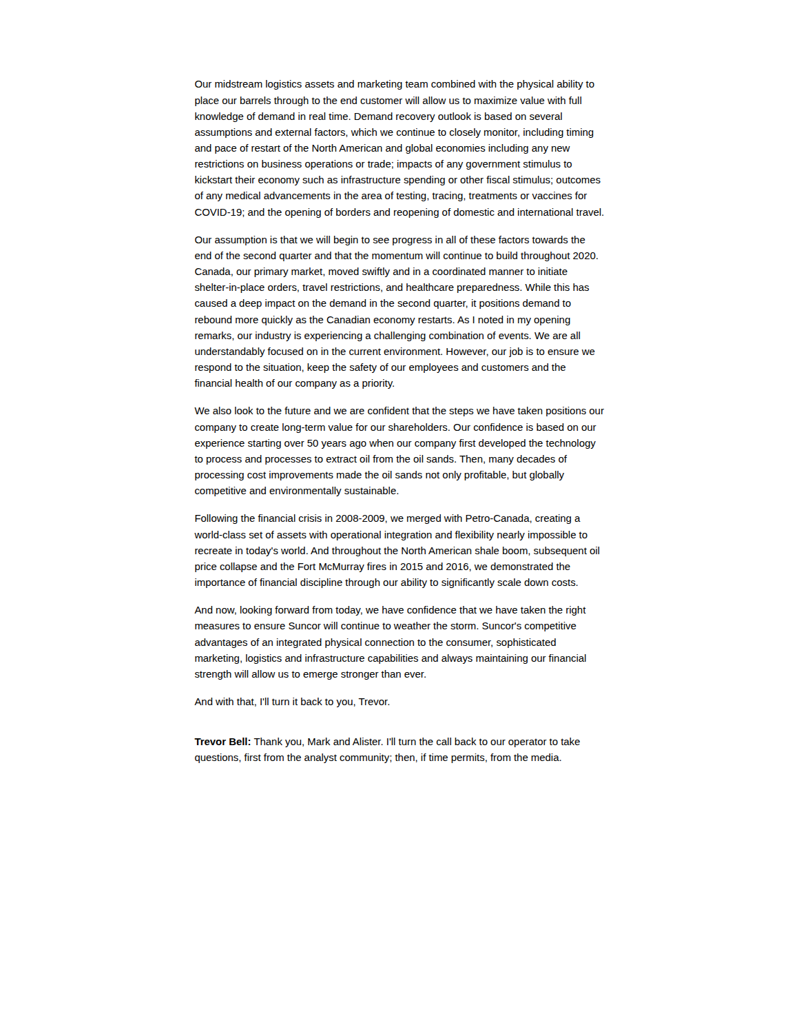Our midstream logistics assets and marketing team combined with the physical ability to place our barrels through to the end customer will allow us to maximize value with full knowledge of demand in real time. Demand recovery outlook is based on several assumptions and external factors, which we continue to closely monitor, including timing and pace of restart of the North American and global economies including any new restrictions on business operations or trade; impacts of any government stimulus to kickstart their economy such as infrastructure spending or other fiscal stimulus; outcomes of any medical advancements in the area of testing, tracing, treatments or vaccines for COVID-19; and the opening of borders and reopening of domestic and international travel.
Our assumption is that we will begin to see progress in all of these factors towards the end of the second quarter and that the momentum will continue to build throughout 2020. Canada, our primary market, moved swiftly and in a coordinated manner to initiate shelter-in-place orders, travel restrictions, and healthcare preparedness. While this has caused a deep impact on the demand in the second quarter, it positions demand to rebound more quickly as the Canadian economy restarts. As I noted in my opening remarks, our industry is experiencing a challenging combination of events. We are all understandably focused on in the current environment. However, our job is to ensure we respond to the situation, keep the safety of our employees and customers and the financial health of our company as a priority.
We also look to the future and we are confident that the steps we have taken positions our company to create long-term value for our shareholders. Our confidence is based on our experience starting over 50 years ago when our company first developed the technology to process and processes to extract oil from the oil sands. Then, many decades of processing cost improvements made the oil sands not only profitable, but globally competitive and environmentally sustainable.
Following the financial crisis in 2008-2009, we merged with Petro-Canada, creating a world-class set of assets with operational integration and flexibility nearly impossible to recreate in today's world. And throughout the North American shale boom, subsequent oil price collapse and the Fort McMurray fires in 2015 and 2016, we demonstrated the importance of financial discipline through our ability to significantly scale down costs.
And now, looking forward from today, we have confidence that we have taken the right measures to ensure Suncor will continue to weather the storm. Suncor's competitive advantages of an integrated physical connection to the consumer, sophisticated marketing, logistics and infrastructure capabilities and always maintaining our financial strength will allow us to emerge stronger than ever.
And with that, I'll turn it back to you, Trevor.
Trevor Bell: Thank you, Mark and Alister. I'll turn the call back to our operator to take questions, first from the analyst community; then, if time permits, from the media.